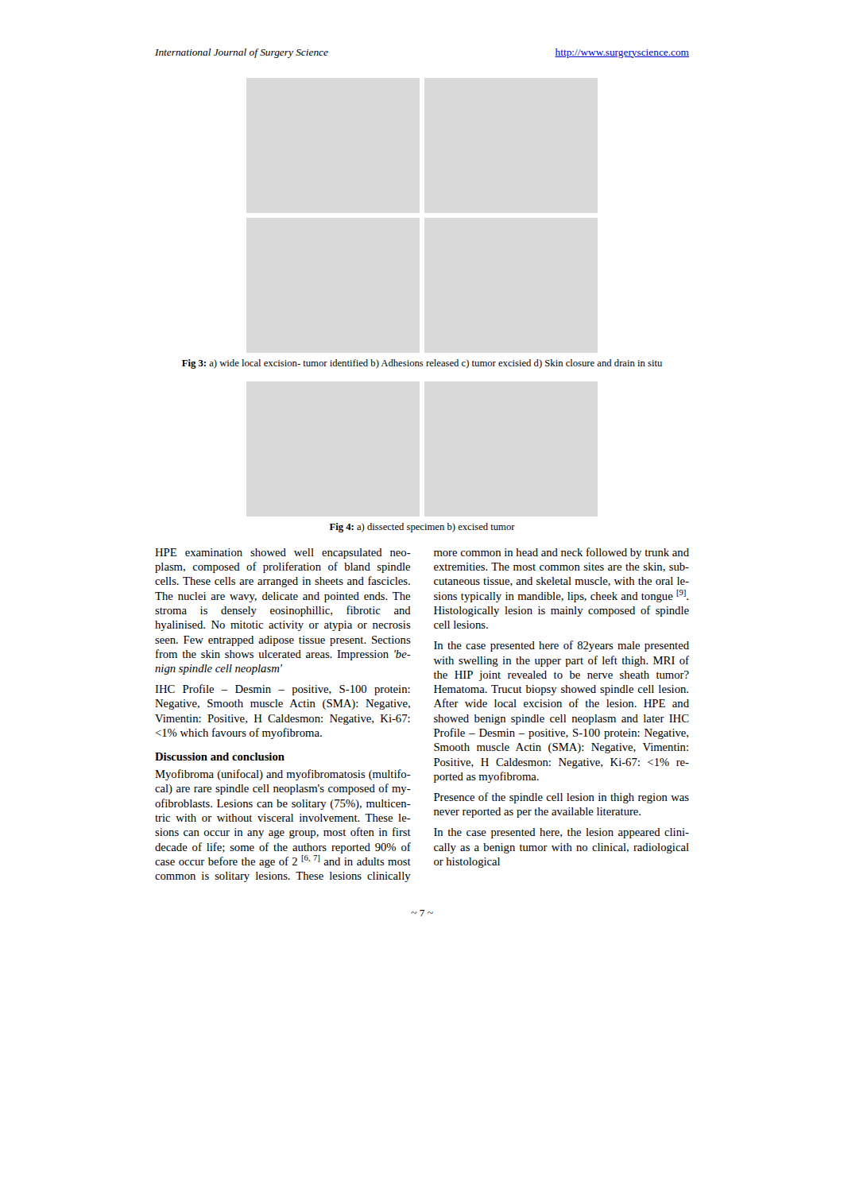International Journal of Surgery Science http://www.surgeryscience.com
Fig 3: a) wide local excision- tumor identified b) Adhesions released c) tumor excisied d) Skin closure and drain in situ
Fig 4: a) dissected specimen b) excised tumor
HPE examination showed well encapsulated neoplasm, composed of proliferation of bland spindle cells. These cells are arranged in sheets and fascicles. The nuclei are wavy, delicate and pointed ends. The stroma is densely eosinophillic, fibrotic and hyalinised. No mitotic activity or atypia or necrosis seen. Few entrapped adipose tissue present. Sections from the skin shows ulcerated areas. Impression 'benign spindle cell neoplasm'
IHC Profile – Desmin – positive, S-100 protein: Negative, Smooth muscle Actin (SMA): Negative, Vimentin: Positive, H Caldesmon: Negative, Ki-67: <1% which favours of myofibroma.
Discussion and conclusion
Myofibroma (unifocal) and myofibromatosis (multifocal) are rare spindle cell neoplasm's composed of myofibroblasts. Lesions can be solitary (75%), multicentric with or without visceral involvement. These lesions can occur in any age group, most often in first decade of life; some of the authors reported 90% of case occur before the age of 2 [6, 7] and in adults most common is solitary lesions. These lesions clinically more common in head and neck followed by trunk and extremities. The most common sites are the skin, subcutaneous tissue, and skeletal muscle, with the oral lesions typically in mandible, lips, cheek and tongue [9]. Histologically lesion is mainly composed of spindle cell lesions.
In the case presented here of 82years male presented with swelling in the upper part of left thigh. MRI of the HIP joint revealed to be nerve sheath tumor? Hematoma. Trucut biopsy showed spindle cell lesion. After wide local excision of the lesion. HPE and showed benign spindle cell neoplasm and later IHC Profile – Desmin – positive, S-100 protein: Negative, Smooth muscle Actin (SMA): Negative, Vimentin: Positive, H Caldesmon: Negative, Ki-67: <1% reported as myofibroma.
Presence of the spindle cell lesion in thigh region was never reported as per the available literature.
In the case presented here, the lesion appeared clinically as a benign tumor with no clinical, radiological or histological
~ 7 ~